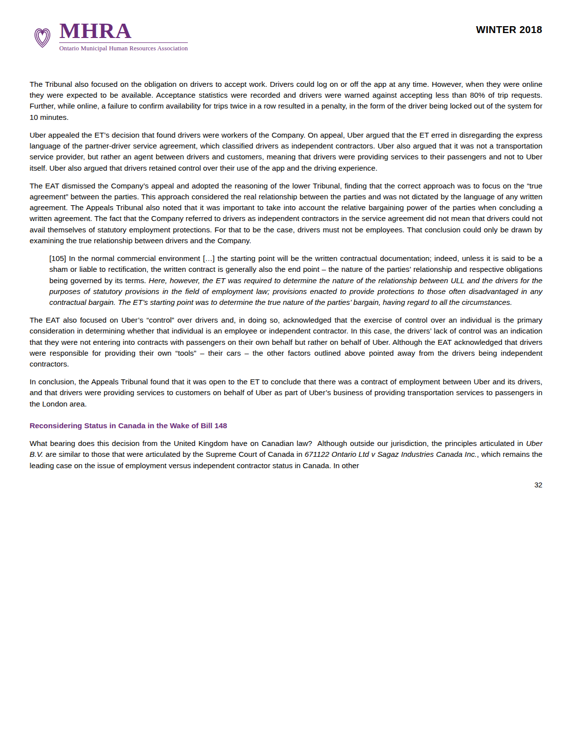MHRA
Ontario Municipal Human Resources Association
WINTER 2018
The Tribunal also focused on the obligation on drivers to accept work. Drivers could log on or off the app at any time. However, when they were online they were expected to be available. Acceptance statistics were recorded and drivers were warned against accepting less than 80% of trip requests. Further, while online, a failure to confirm availability for trips twice in a row resulted in a penalty, in the form of the driver being locked out of the system for 10 minutes.
Uber appealed the ET’s decision that found drivers were workers of the Company. On appeal, Uber argued that the ET erred in disregarding the express language of the partner-driver service agreement, which classified drivers as independent contractors. Uber also argued that it was not a transportation service provider, but rather an agent between drivers and customers, meaning that drivers were providing services to their passengers and not to Uber itself. Uber also argued that drivers retained control over their use of the app and the driving experience.
The EAT dismissed the Company’s appeal and adopted the reasoning of the lower Tribunal, finding that the correct approach was to focus on the “true agreement” between the parties. This approach considered the real relationship between the parties and was not dictated by the language of any written agreement. The Appeals Tribunal also noted that it was important to take into account the relative bargaining power of the parties when concluding a written agreement. The fact that the Company referred to drivers as independent contractors in the service agreement did not mean that drivers could not avail themselves of statutory employment protections. For that to be the case, drivers must not be employees. That conclusion could only be drawn by examining the true relationship between drivers and the Company.
[105] In the normal commercial environment […] the starting point will be the written contractual documentation; indeed, unless it is said to be a sham or liable to rectification, the written contract is generally also the end point – the nature of the parties’ relationship and respective obligations being governed by its terms. Here, however, the ET was required to determine the nature of the relationship between ULL and the drivers for the purposes of statutory provisions in the field of employment law; provisions enacted to provide protections to those often disadvantaged in any contractual bargain. The ET’s starting point was to determine the true nature of the parties’ bargain, having regard to all the circumstances.
The EAT also focused on Uber’s “control” over drivers and, in doing so, acknowledged that the exercise of control over an individual is the primary consideration in determining whether that individual is an employee or independent contractor. In this case, the drivers’ lack of control was an indication that they were not entering into contracts with passengers on their own behalf but rather on behalf of Uber. Although the EAT acknowledged that drivers were responsible for providing their own “tools” – their cars – the other factors outlined above pointed away from the drivers being independent contractors.
In conclusion, the Appeals Tribunal found that it was open to the ET to conclude that there was a contract of employment between Uber and its drivers, and that drivers were providing services to customers on behalf of Uber as part of Uber’s business of providing transportation services to passengers in the London area.
Reconsidering Status in Canada in the Wake of Bill 148
What bearing does this decision from the United Kingdom have on Canadian law? Although outside our jurisdiction, the principles articulated in Uber B.V. are similar to those that were articulated by the Supreme Court of Canada in 671122 Ontario Ltd v Sagaz Industries Canada Inc., which remains the leading case on the issue of employment versus independent contractor status in Canada. In other
32